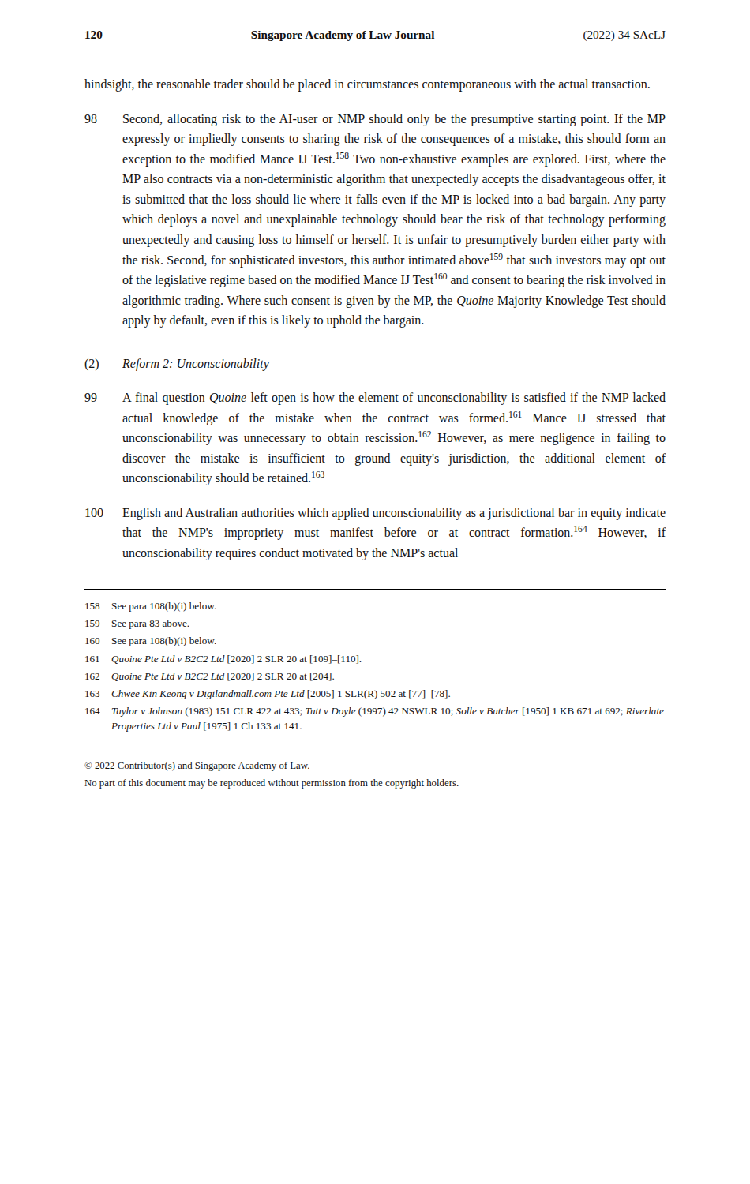120 Singapore Academy of Law Journal (2022) 34 SAcLJ
hindsight, the reasonable trader should be placed in circumstances contemporaneous with the actual transaction.
98 Second, allocating risk to the AI-user or NMP should only be the presumptive starting point. If the MP expressly or impliedly consents to sharing the risk of the consequences of a mistake, this should form an exception to the modified Mance IJ Test.158 Two non-exhaustive examples are explored. First, where the MP also contracts via a non-deterministic algorithm that unexpectedly accepts the disadvantageous offer, it is submitted that the loss should lie where it falls even if the MP is locked into a bad bargain. Any party which deploys a novel and unexplainable technology should bear the risk of that technology performing unexpectedly and causing loss to himself or herself. It is unfair to presumptively burden either party with the risk. Second, for sophisticated investors, this author intimated above159 that such investors may opt out of the legislative regime based on the modified Mance IJ Test160 and consent to bearing the risk involved in algorithmic trading. Where such consent is given by the MP, the Quoine Majority Knowledge Test should apply by default, even if this is likely to uphold the bargain.
(2) Reform 2: Unconscionability
99 A final question Quoine left open is how the element of unconscionability is satisfied if the NMP lacked actual knowledge of the mistake when the contract was formed.161 Mance IJ stressed that unconscionability was unnecessary to obtain rescission.162 However, as mere negligence in failing to discover the mistake is insufficient to ground equity's jurisdiction, the additional element of unconscionability should be retained.163
100 English and Australian authorities which applied unconscionability as a jurisdictional bar in equity indicate that the NMP's impropriety must manifest before or at contract formation.164 However, if unconscionability requires conduct motivated by the NMP's actual
158 See para 108(b)(i) below.
159 See para 83 above.
160 See para 108(b)(i) below.
161 Quoine Pte Ltd v B2C2 Ltd [2020] 2 SLR 20 at [109]–[110].
162 Quoine Pte Ltd v B2C2 Ltd [2020] 2 SLR 20 at [204].
163 Chwee Kin Keong v Digilandmall.com Pte Ltd [2005] 1 SLR(R) 502 at [77]–[78].
164 Taylor v Johnson (1983) 151 CLR 422 at 433; Tutt v Doyle (1997) 42 NSWLR 10; Solle v Butcher [1950] 1 KB 671 at 692; Riverlate Properties Ltd v Paul [1975] 1 Ch 133 at 141.
© 2022 Contributor(s) and Singapore Academy of Law.
No part of this document may be reproduced without permission from the copyright holders.